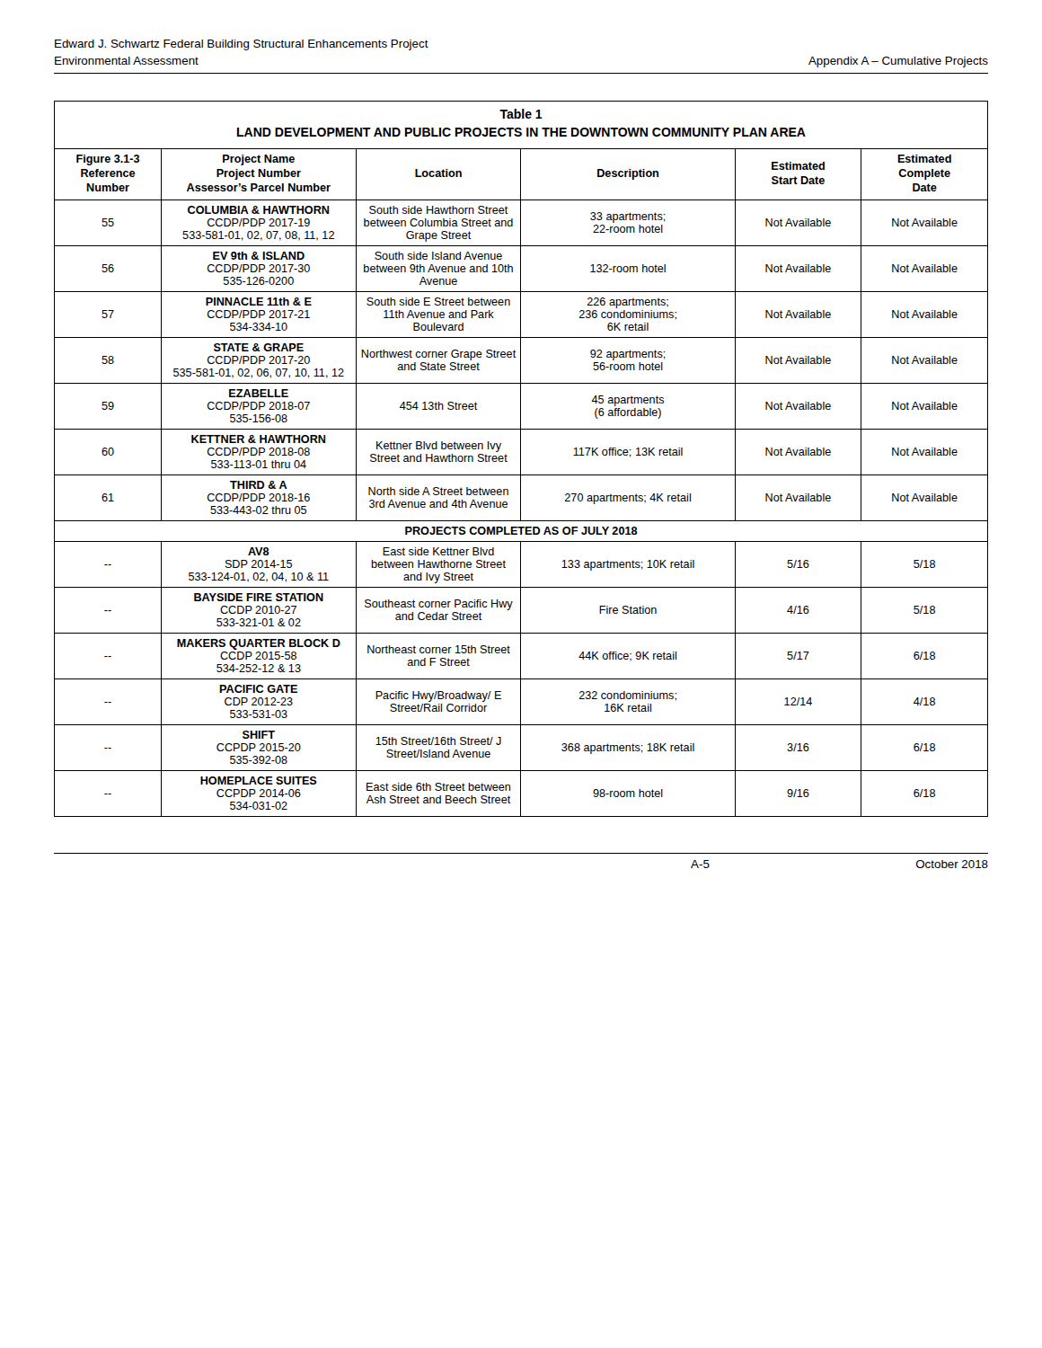Edward J. Schwartz Federal Building Structural Enhancements Project
Environmental Assessment
Appendix A – Cumulative Projects
Table 1
LAND DEVELOPMENT AND PUBLIC PROJECTS IN THE DOWNTOWN COMMUNITY PLAN AREA
| Figure 3.1-3 Reference Number | Project Name Project Number Assessor’s Parcel Number | Location | Description | Estimated Start Date | Estimated Complete Date |
| --- | --- | --- | --- | --- | --- |
| 55 | COLUMBIA & HAWTHORN CCDP/PDP 2017-19 533-581-01, 02, 07, 08, 11, 12 | South side Hawthorn Street between Columbia Street and Grape Street | 33 apartments; 22-room hotel | Not Available | Not Available |
| 56 | EV 9th & ISLAND CCDP/PDP 2017-30 535-126-0200 | South side Island Avenue between 9th Avenue and 10th Avenue | 132-room hotel | Not Available | Not Available |
| 57 | PINNACLE 11th & E CCDP/PDP 2017-21 534-334-10 | South side E Street between 11th Avenue and Park Boulevard | 226 apartments; 236 condominiums; 6K retail | Not Available | Not Available |
| 58 | STATE & GRAPE CCDP/PDP 2017-20 535-581-01, 02, 06, 07, 10, 11, 12 | Northwest corner Grape Street and State Street | 92 apartments; 56-room hotel | Not Available | Not Available |
| 59 | EZABELLE CCDP/PDP 2018-07 535-156-08 | 454 13th Street | 45 apartments (6 affordable) | Not Available | Not Available |
| 60 | KETTNER & HAWTHORN CCDP/PDP 2018-08 533-113-01 thru 04 | Kettner Blvd between Ivy Street and Hawthorn Street | 117K office; 13K retail | Not Available | Not Available |
| 61 | THIRD & A CCDP/PDP 2018-16 533-443-02 thru 05 | North side A Street between 3rd Avenue and 4th Avenue | 270 apartments; 4K retail | Not Available | Not Available |
| PROJECTS COMPLETED AS OF JULY 2018 |
| -- | AV8 SDP 2014-15 533-124-01, 02, 04, 10 & 11 | East side Kettner Blvd between Hawthorne Street and Ivy Street | 133 apartments; 10K retail | 5/16 | 5/18 |
| -- | BAYSIDE FIRE STATION CCDP 2010-27 533-321-01 & 02 | Southeast corner Pacific Hwy and Cedar Street | Fire Station | 4/16 | 5/18 |
| -- | MAKERS QUARTER BLOCK D CCDP 2015-58 534-252-12 & 13 | Northeast corner 15th Street and F Street | 44K office; 9K retail | 5/17 | 6/18 |
| -- | PACIFIC GATE CDP 2012-23 533-531-03 | Pacific Hwy/Broadway/ E Street/Rail Corridor | 232 condominiums; 16K retail | 12/14 | 4/18 |
| -- | SHIFT CCPDP 2015-20 535-392-08 | 15th Street/16th Street/ J Street/Island Avenue | 368 apartments; 18K retail | 3/16 | 6/18 |
| -- | HOMEPLACE SUITES CCPDP 2014-06 534-031-02 | East side 6th Street between Ash Street and Beech Street | 98-room hotel | 9/16 | 6/18 |
A-5
October 2018